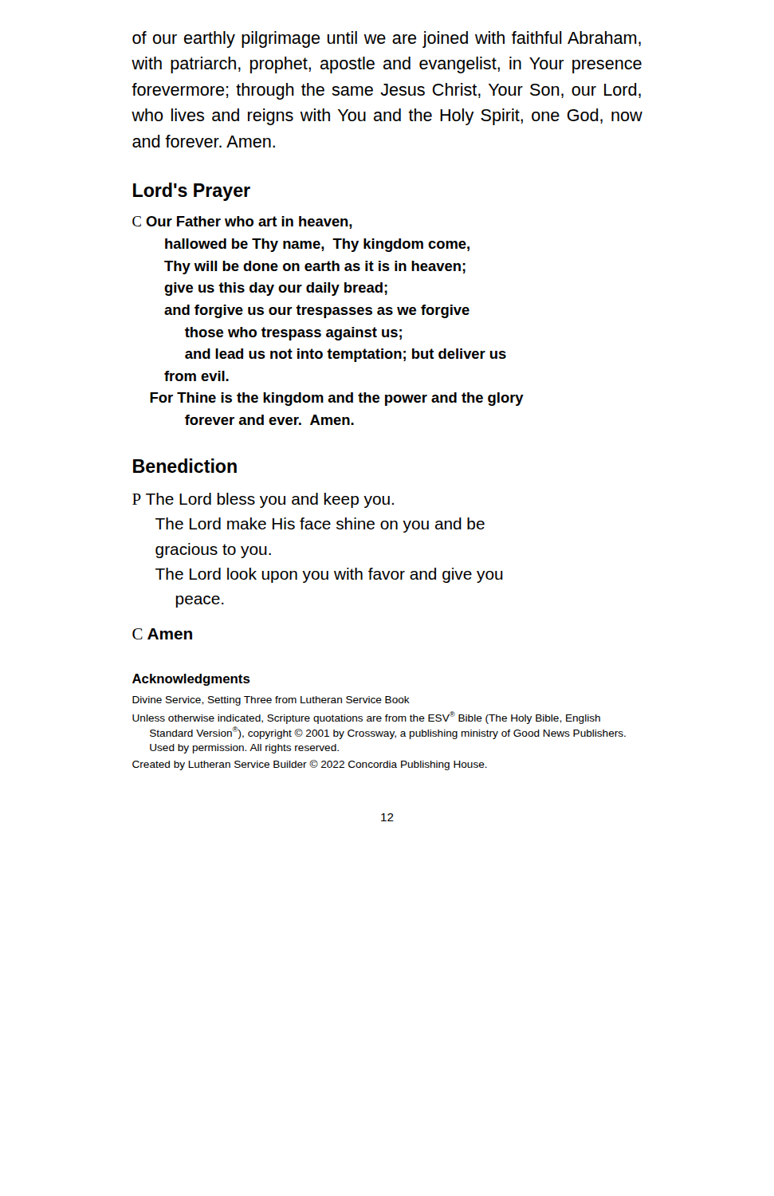of our earthly pilgrimage until we are joined with faithful Abraham, with patriarch, prophet, apostle and evangelist, in Your presence forevermore; through the same Jesus Christ, Your Son, our Lord, who lives and reigns with You and the Holy Spirit, one God, now and forever. Amen.
Lord's Prayer
C Our Father who art in heaven, hallowed be Thy name, Thy kingdom come, Thy will be done on earth as it is in heaven; give us this day our daily bread; and forgive us our trespasses as we forgive those who trespass against us; and lead us not into temptation; but deliver us from evil. For Thine is the kingdom and the power and the glory forever and ever. Amen.
Benediction
P The Lord bless you and keep you. The Lord make His face shine on you and be gracious to you. The Lord look upon you with favor and give you peace.
C Amen
Acknowledgments
Divine Service, Setting Three from Lutheran Service Book
Unless otherwise indicated, Scripture quotations are from the ESV® Bible (The Holy Bible, English Standard Version®), copyright © 2001 by Crossway, a publishing ministry of Good News Publishers. Used by permission. All rights reserved.
Created by Lutheran Service Builder © 2022 Concordia Publishing House.
12